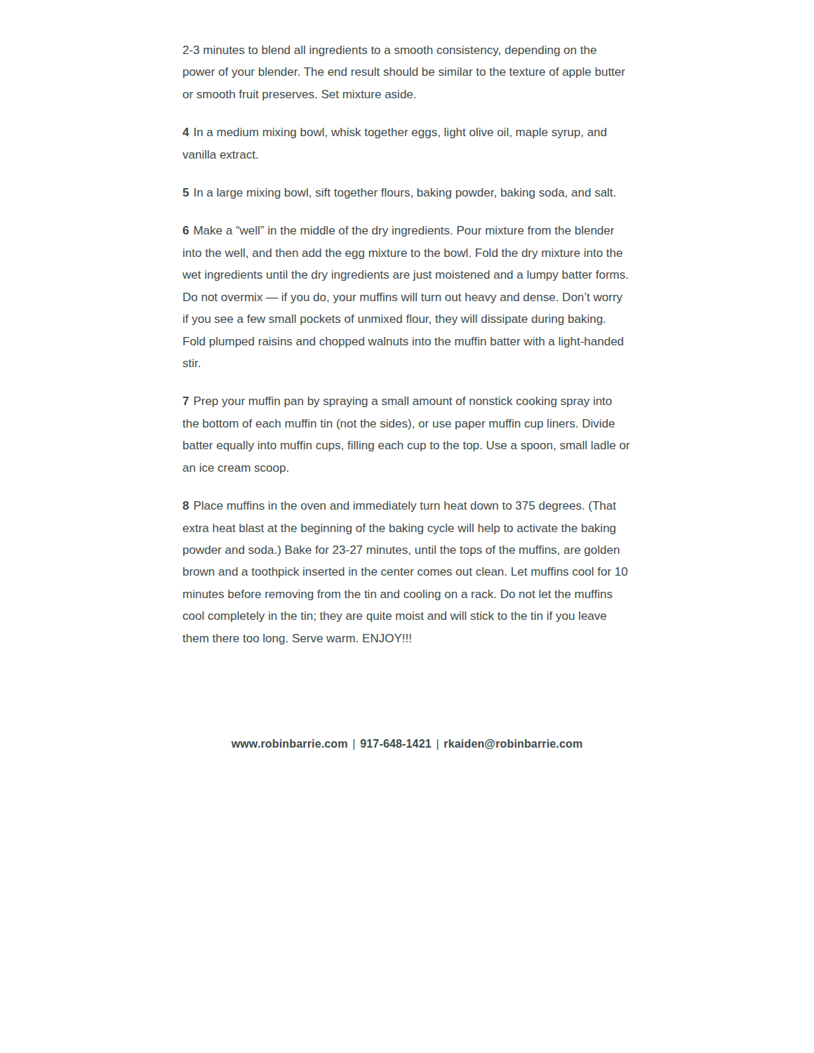2-3 minutes to blend all ingredients to a smooth consistency, depending on the power of your blender. The end result should be similar to the texture of apple butter or smooth fruit preserves. Set mixture aside.
4 In a medium mixing bowl, whisk together eggs, light olive oil, maple syrup, and vanilla extract.
5 In a large mixing bowl, sift together flours, baking powder, baking soda, and salt.
6 Make a “well” in the middle of the dry ingredients. Pour mixture from the blender into the well, and then add the egg mixture to the bowl. Fold the dry mixture into the wet ingredients until the dry ingredients are just moistened and a lumpy batter forms. Do not overmix — if you do, your muffins will turn out heavy and dense. Don’t worry if you see a few small pockets of unmixed flour, they will dissipate during baking. Fold plumped raisins and chopped walnuts into the muffin batter with a light-handed stir.
7 Prep your muffin pan by spraying a small amount of nonstick cooking spray into the bottom of each muffin tin (not the sides), or use paper muffin cup liners. Divide batter equally into muffin cups, filling each cup to the top. Use a spoon, small ladle or an ice cream scoop.
8 Place muffins in the oven and immediately turn heat down to 375 degrees. (That extra heat blast at the beginning of the baking cycle will help to activate the baking powder and soda.) Bake for 23-27 minutes, until the tops of the muffins, are golden brown and a toothpick inserted in the center comes out clean. Let muffins cool for 10 minutes before removing from the tin and cooling on a rack. Do not let the muffins cool completely in the tin; they are quite moist and will stick to the tin if you leave them there too long. Serve warm. ENJOY!!!
www.robinbarrie.com | 917-648-1421 | rkaiden@robinbarrie.com